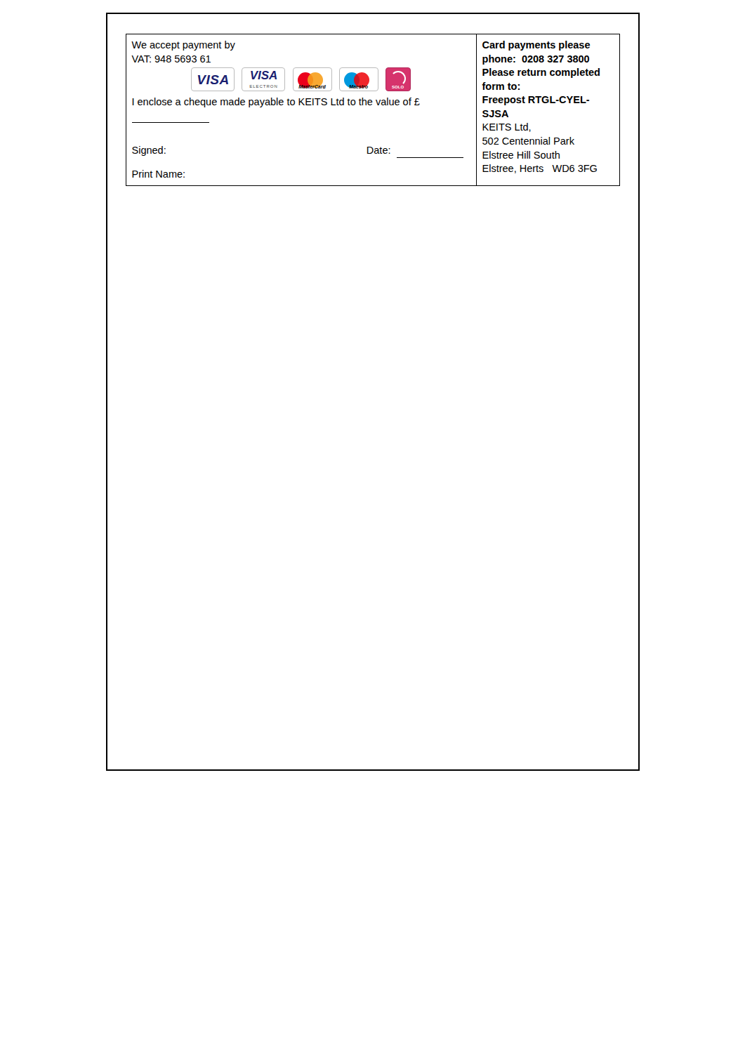| We accept payment by VAT: 948 5693 61 VISA VISA ELECTRON MasterCard Maestro SOLO I enclose a cheque made payable to KEITS Ltd to the value of £ Signed: Date: Print Name: | Card payments please phone: 0208 327 3800 Please return completed form to: Freepost RTGL-CYEL-SJSA KEITS Ltd, 502 Centennial Park Elstree Hill South Elstree, Herts WD6 3FG |